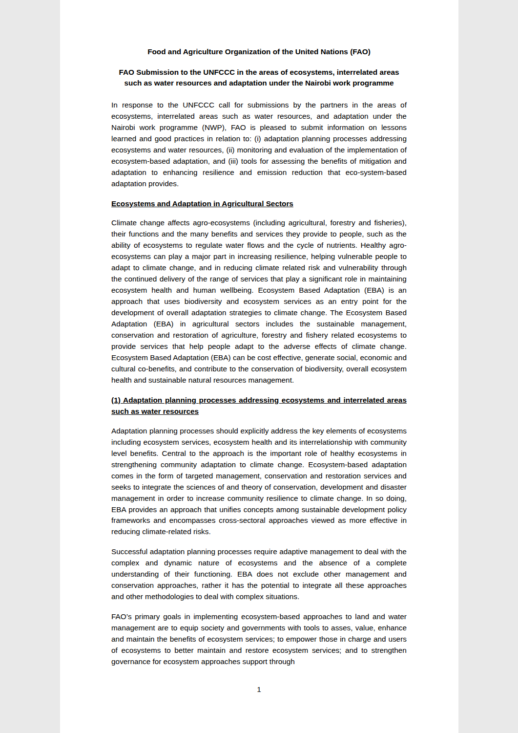Food and Agriculture Organization of the United Nations (FAO)
FAO Submission to the UNFCCC in the areas of ecosystems, interrelated areas such as water resources and adaptation under the Nairobi work programme
In response to the UNFCCC call for submissions by the partners in the areas of ecosystems, interrelated areas such as water resources, and adaptation under the Nairobi work programme (NWP), FAO is pleased to submit information on lessons learned and good practices in relation to: (i) adaptation planning processes addressing ecosystems and water resources, (ii) monitoring and evaluation of the implementation of ecosystem-based adaptation, and (iii) tools for assessing the benefits of mitigation and adaptation to enhancing resilience and emission reduction that eco-system-based adaptation provides.
Ecosystems and Adaptation in Agricultural Sectors
Climate change affects agro-ecosystems (including agricultural, forestry and fisheries), their functions and the many benefits and services they provide to people, such as the ability of ecosystems to regulate water flows and the cycle of nutrients. Healthy agro-ecosystems can play a major part in increasing resilience, helping vulnerable people to adapt to climate change, and in reducing climate related risk and vulnerability through the continued delivery of the range of services that play a significant role in maintaining ecosystem health and human wellbeing. Ecosystem Based Adaptation (EBA) is an approach that uses biodiversity and ecosystem services as an entry point for the development of overall adaptation strategies to climate change. The Ecosystem Based Adaptation (EBA) in agricultural sectors includes the sustainable management, conservation and restoration of agriculture, forestry and fishery related ecosystems to provide services that help people adapt to the adverse effects of climate change. Ecosystem Based Adaptation (EBA) can be cost effective, generate social, economic and cultural co-benefits, and contribute to the conservation of biodiversity, overall ecosystem health and sustainable natural resources management.
(1) Adaptation planning processes addressing ecosystems and interrelated areas such as water resources
Adaptation planning processes should explicitly address the key elements of ecosystems including ecosystem services, ecosystem health and its interrelationship with community level benefits. Central to the approach is the important role of healthy ecosystems in strengthening community adaptation to climate change. Ecosystem-based adaptation comes in the form of targeted management, conservation and restoration services and seeks to integrate the sciences of and theory of conservation, development and disaster management in order to increase community resilience to climate change. In so doing, EBA provides an approach that unifies concepts among sustainable development policy frameworks and encompasses cross-sectoral approaches viewed as more effective in reducing climate-related risks.
Successful adaptation planning processes require adaptive management to deal with the complex and dynamic nature of ecosystems and the absence of a complete understanding of their functioning. EBA does not exclude other management and conservation approaches, rather it has the potential to integrate all these approaches and other methodologies to deal with complex situations.
FAO’s primary goals in implementing ecosystem-based approaches to land and water management are to equip society and governments with tools to asses, value, enhance and maintain the benefits of ecosystem services; to empower those in charge and users of ecosystems to better maintain and restore ecosystem services; and to strengthen governance for ecosystem approaches support through
1